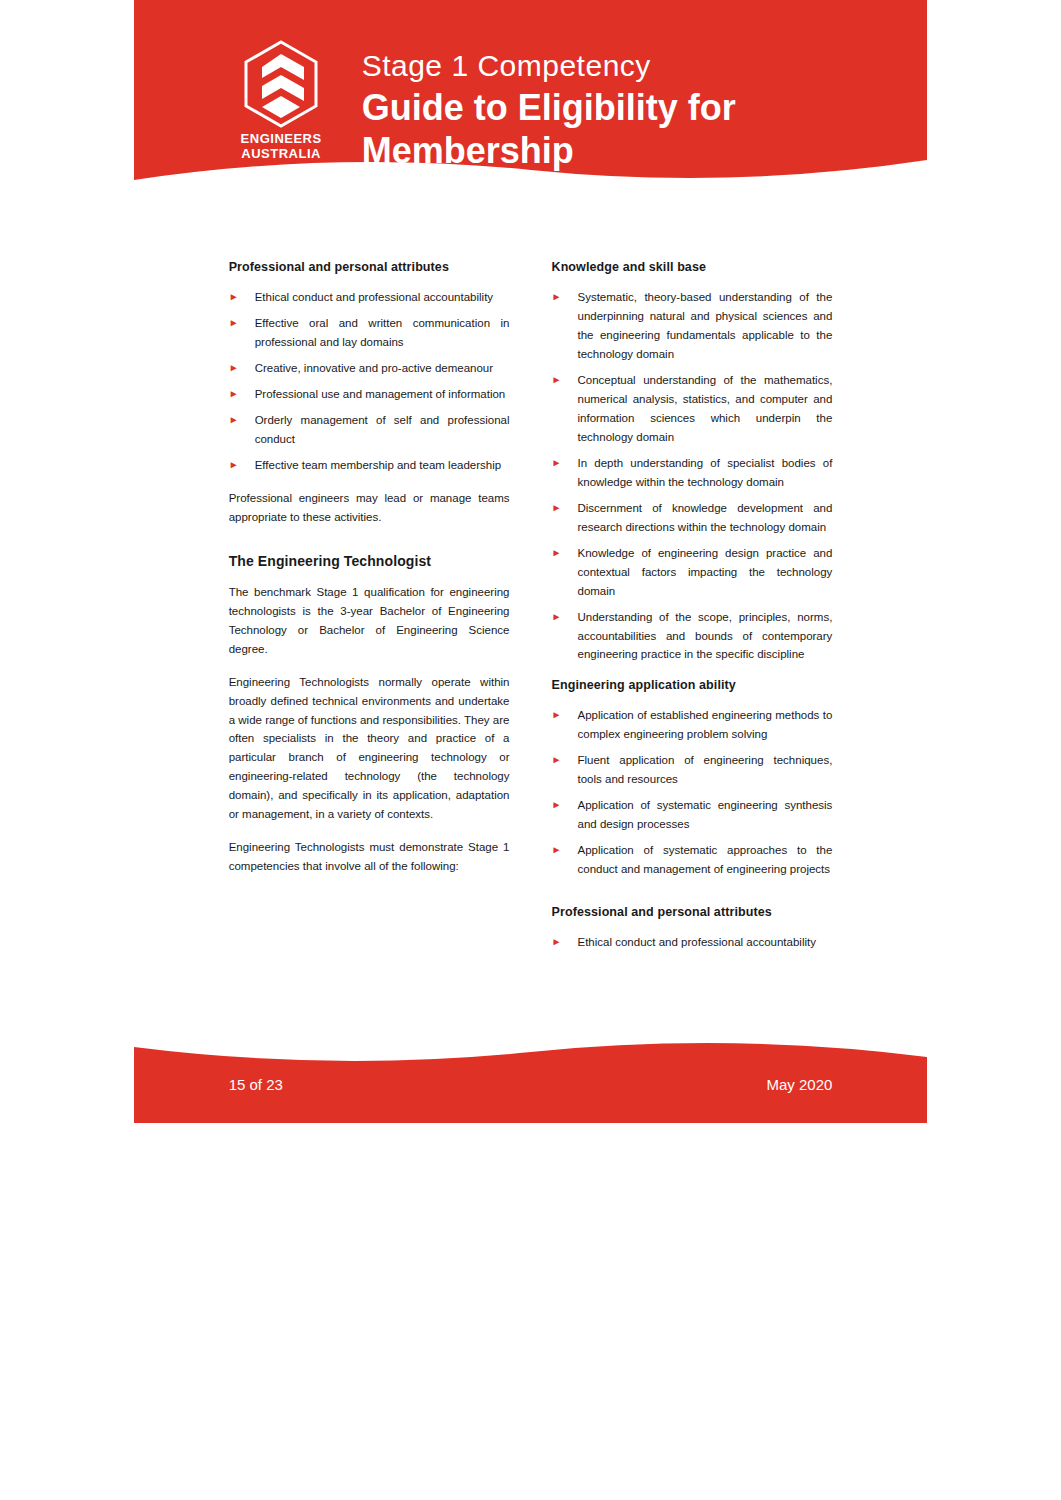ENGINEERS
AUSTRALIA
Stage 1 Competency
Guide to Eligibility for Membership
Professional and personal attributes
Ethical conduct and professional accountability
Effective oral and written communication in professional and lay domains
Creative, innovative and pro-active demeanour
Professional use and management of information
Orderly management of self and professional conduct
Effective team membership and team leadership
Professional engineers may lead or manage teams appropriate to these activities.
The Engineering Technologist
The benchmark Stage 1 qualification for engineering technologists is the 3-year Bachelor of Engineering Technology or Bachelor of Engineering Science degree.
Engineering Technologists normally operate within broadly defined technical environments and undertake a wide range of functions and responsibilities. They are often specialists in the theory and practice of a particular branch of engineering technology or engineering-related technology (the technology domain), and specifically in its application, adaptation or management, in a variety of contexts.
Engineering Technologists must demonstrate Stage 1 competencies that involve all of the following:
Knowledge and skill base
Systematic, theory-based understanding of the underpinning natural and physical sciences and the engineering fundamentals applicable to the technology domain
Conceptual understanding of the mathematics, numerical analysis, statistics, and computer and information sciences which underpin the technology domain
In depth understanding of specialist bodies of knowledge within the technology domain
Discernment of knowledge development and research directions within the technology domain
Knowledge of engineering design practice and contextual factors impacting the technology domain
Understanding of the scope, principles, norms, accountabilities and bounds of contemporary engineering practice in the specific discipline
Engineering application ability
Application of established engineering methods to complex engineering problem solving
Fluent application of engineering techniques, tools and resources
Application of systematic engineering synthesis and design processes
Application of systematic approaches to the conduct and management of engineering projects
Professional and personal attributes
Ethical conduct and professional accountability
15 of 23
May 2020